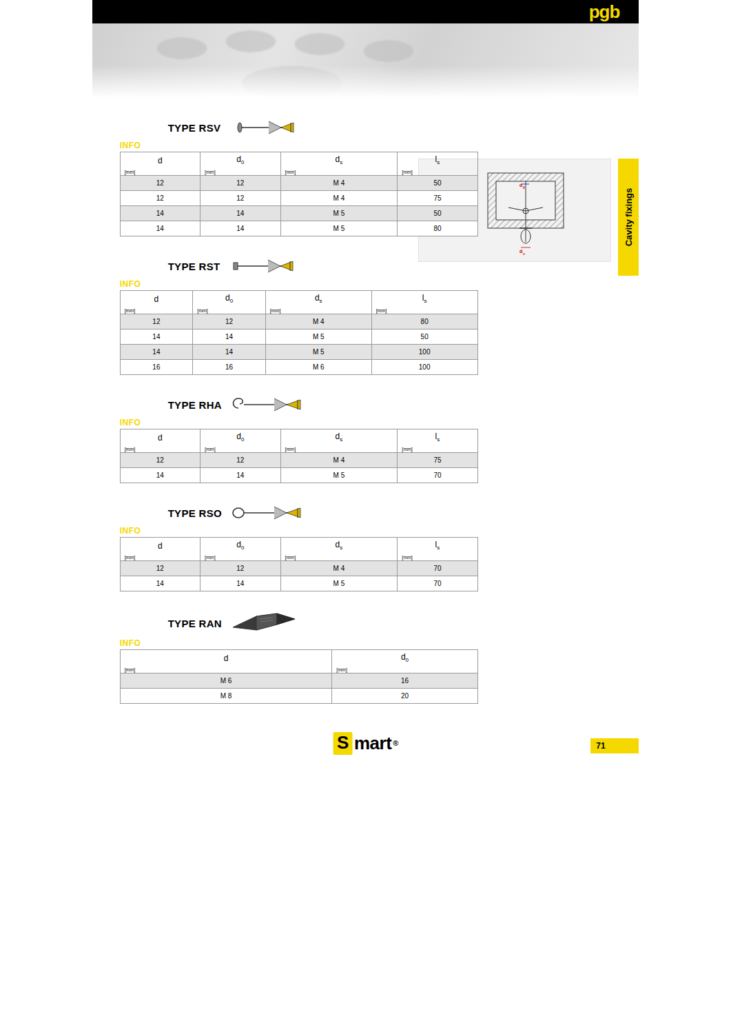pgb
Cavity fixings
d d 0 d s
TYPE RSV
INFO
| d [mm] | d 0 [mm] | d s [mm] | l s [mm] |
| --- | --- | --- | --- |
| 12 | 12 | M 4 | 50 |
| 12 | 12 | M 4 | 75 |
| 14 | 14 | M 5 | 50 |
| 14 | 14 | M 5 | 80 |
TYPE RST
INFO
| d [mm] | d 0 [mm] | d s [mm] | l s [mm] |
| --- | --- | --- | --- |
| 12 | 12 | M 4 | 80 |
| 14 | 14 | M 5 | 50 |
| 14 | 14 | M 5 | 100 |
| 16 | 16 | M 6 | 100 |
TYPE RHA
INFO
| d [mm] | d 0 [mm] | d s [mm] | l s [mm] |
| --- | --- | --- | --- |
| 12 | 12 | M 4 | 75 |
| 14 | 14 | M 5 | 70 |
TYPE RSO
INFO
| d [mm] | d 0 [mm] | d s [mm] | l s [mm] |
| --- | --- | --- | --- |
| 12 | 12 | M 4 | 70 |
| 14 | 14 | M 5 | 70 |
TYPE RAN
INFO
| d [mm] | d 0 [mm] |
| --- | --- |
| M 6 | 16 |
| M 8 | 20 |
Smart®
71